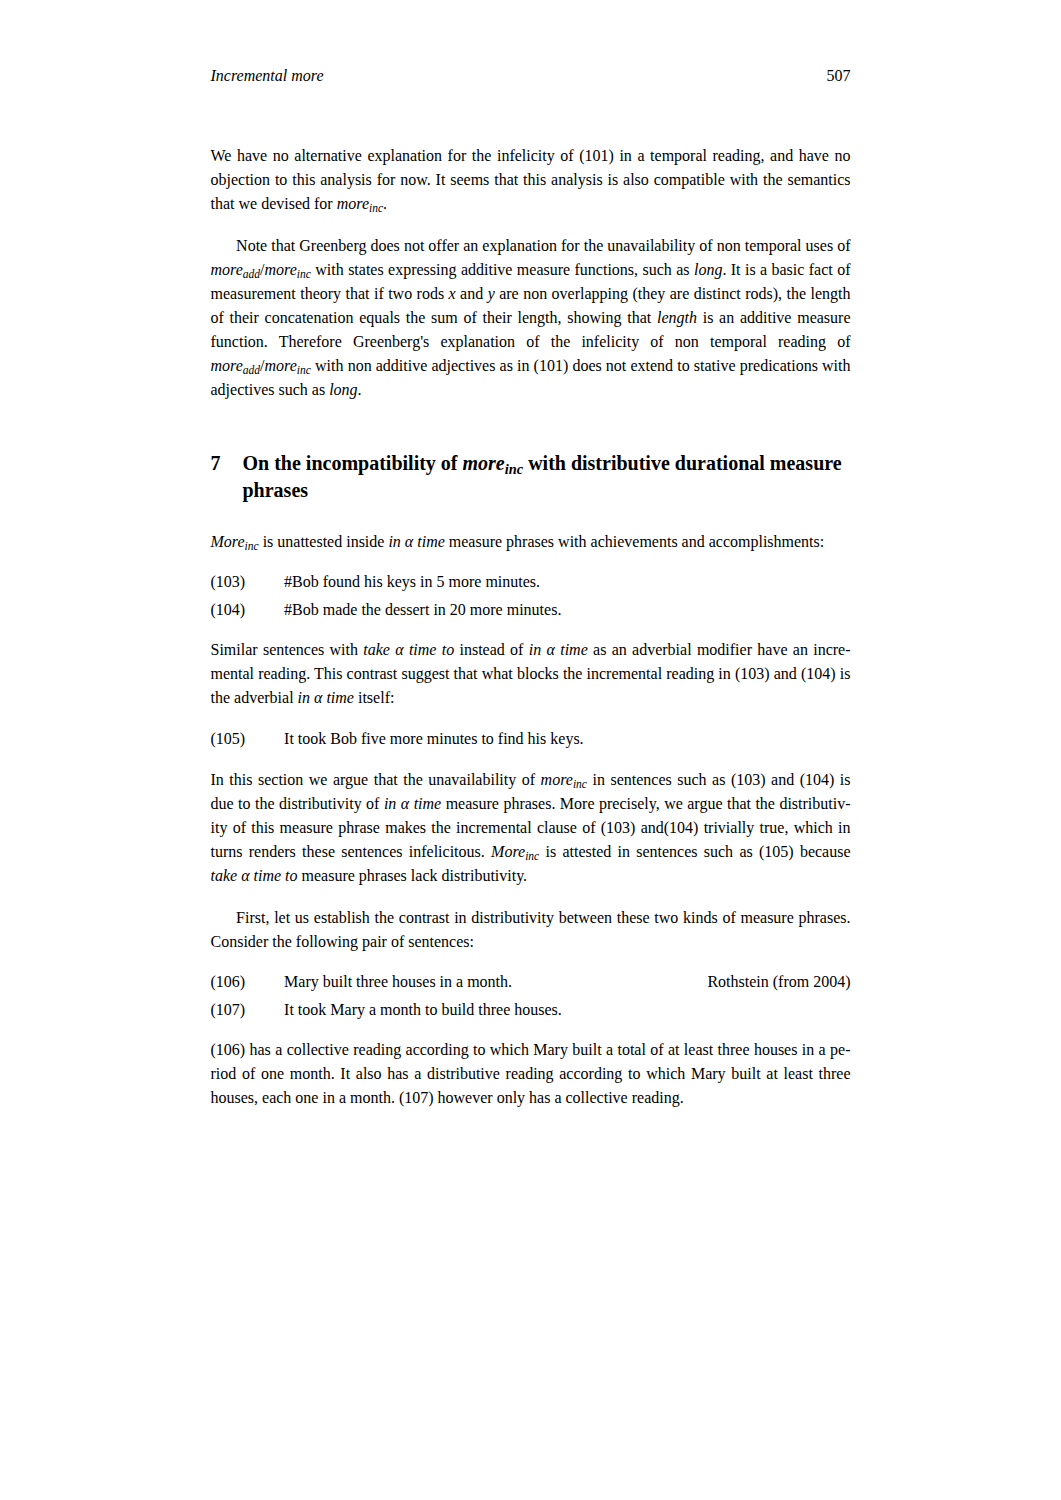Incremental more 507
We have no alternative explanation for the infelicity of (101) in a temporal reading, and have no objection to this analysis for now. It seems that this analysis is also compatible with the semantics that we devised for moreinc.
Note that Greenberg does not offer an explanation for the unavailability of non temporal uses of moreadd/moreinc with states expressing additive measure functions, such as long. It is a basic fact of measurement theory that if two rods x and y are non overlapping (they are distinct rods), the length of their concatenation equals the sum of their length, showing that length is an additive measure function. Therefore Greenberg's explanation of the infelicity of non temporal reading of moreadd/moreinc with non additive adjectives as in (101) does not extend to stative predications with adjectives such as long.
7 On the incompatibility of moreinc with distributive durational measure phrases
Moreinc is unattested inside in α time measure phrases with achievements and accomplishments:
(103) #Bob found his keys in 5 more minutes.
(104) #Bob made the dessert in 20 more minutes.
Similar sentences with take α time to instead of in α time as an adverbial modifier have an incremental reading. This contrast suggest that what blocks the incremental reading in (103) and (104) is the adverbial in α time itself:
(105) It took Bob five more minutes to find his keys.
In this section we argue that the unavailability of moreinc in sentences such as (103) and (104) is due to the distributivity of in α time measure phrases. More precisely, we argue that the distributivity of this measure phrase makes the incremental clause of (103) and(104) trivially true, which in turns renders these sentences infelicitous. Moreinc is attested in sentences such as (105) because take α time to measure phrases lack distributivity.
First, let us establish the contrast in distributivity between these two kinds of measure phrases. Consider the following pair of sentences:
(106) Mary built three houses in a month. Rothstein (from 2004)
(107) It took Mary a month to build three houses.
(106) has a collective reading according to which Mary built a total of at least three houses in a period of one month. It also has a distributive reading according to which Mary built at least three houses, each one in a month. (107) however only has a collective reading.